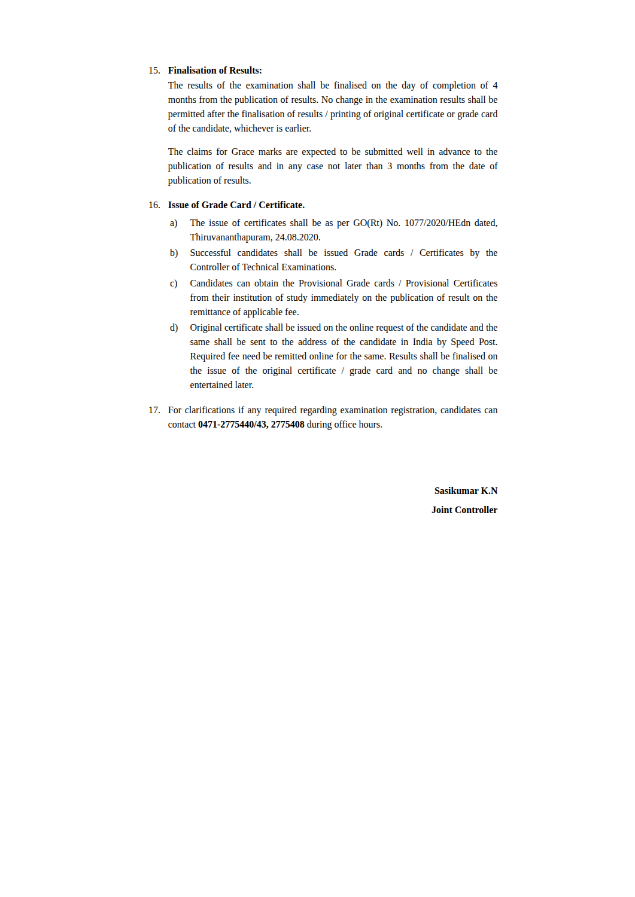Finalisation of Results:
The results of the examination shall be finalised on the day of completion of 4 months from the publication of results. No change in the examination results shall be permitted after the finalisation of results / printing of original certificate or grade card of the candidate, whichever is earlier.
The claims for Grace marks are expected to be submitted well in advance to the publication of results and in any case not later than 3 months from the date of publication of results.
Issue of Grade Card / Certificate.
The issue of certificates shall be as per GO(Rt) No. 1077/2020/HEdn dated, Thiruvananthapuram, 24.08.2020.
Successful candidates shall be issued Grade cards / Certificates by the Controller of Technical Examinations.
Candidates can obtain the Provisional Grade cards / Provisional Certificates from their institution of study immediately on the publication of result on the remittance of applicable fee.
Original certificate shall be issued on the online request of the candidate and the same shall be sent to the address of the candidate in India by Speed Post. Required fee need be remitted online for the same. Results shall be finalised on the issue of the original certificate / grade card and no change shall be entertained later.
For clarifications if any required regarding examination registration, candidates can contact 0471-2775440/43, 2775408 during office hours.
Sasikumar K.N
Joint Controller